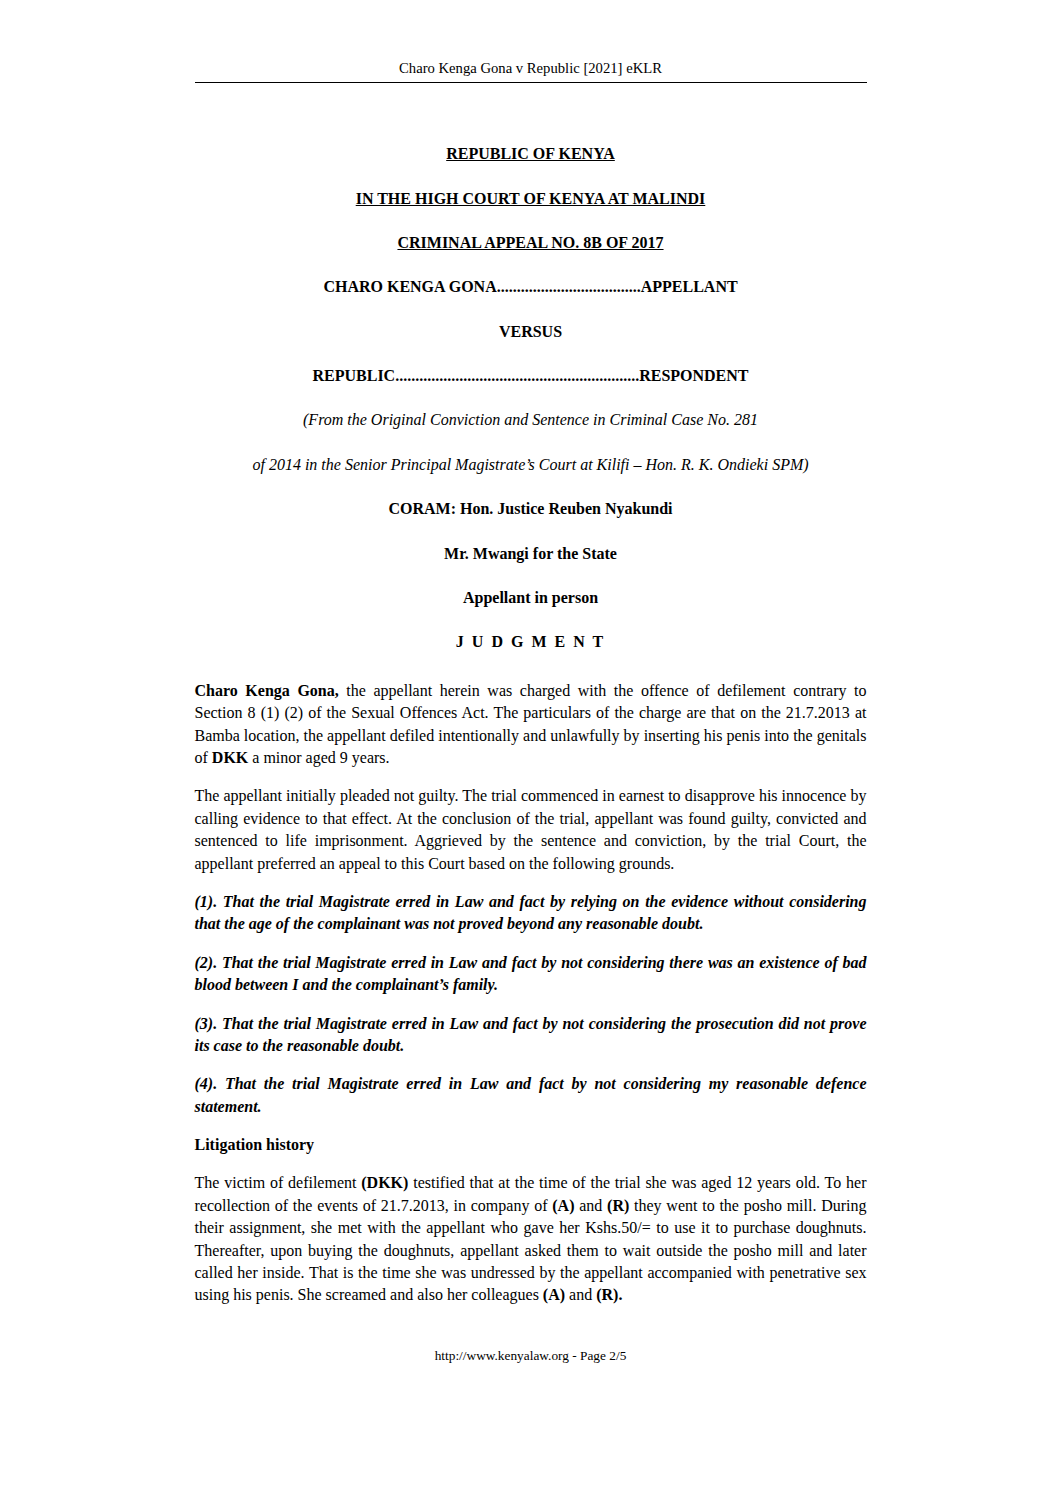Charo Kenga Gona v Republic [2021] eKLR
REPUBLIC OF KENYA
IN THE HIGH COURT OF KENYA AT MALINDI
CRIMINAL APPEAL NO. 8B OF 2017
CHARO KENGA GONA....................................APPELLANT
VERSUS
REPUBLIC.............................................................RESPONDENT
(From the Original Conviction and Sentence in Criminal Case No. 281
of 2014 in the Senior Principal Magistrate’s Court at Kilifi – Hon. R. K. Ondieki SPM)
CORAM: Hon. Justice Reuben Nyakundi
Mr. Mwangi for the State
Appellant in person
J U D G M E N T
Charo Kenga Gona, the appellant herein was charged with the offence of defilement contrary to Section 8 (1) (2) of the Sexual Offences Act. The particulars of the charge are that on the 21.7.2013 at Bamba location, the appellant defiled intentionally and unlawfully by inserting his penis into the genitals of DKK a minor aged 9 years.
The appellant initially pleaded not guilty. The trial commenced in earnest to disapprove his innocence by calling evidence to that effect. At the conclusion of the trial, appellant was found guilty, convicted and sentenced to life imprisonment. Aggrieved by the sentence and conviction, by the trial Court, the appellant preferred an appeal to this Court based on the following grounds.
(1). That the trial Magistrate erred in Law and fact by relying on the evidence without considering that the age of the complainant was not proved beyond any reasonable doubt.
(2). That the trial Magistrate erred in Law and fact by not considering there was an existence of bad blood between I and the complainant’s family.
(3). That the trial Magistrate erred in Law and fact by not considering the prosecution did not prove its case to the reasonable doubt.
(4). That the trial Magistrate erred in Law and fact by not considering my reasonable defence statement.
Litigation history
The victim of defilement (DKK) testified that at the time of the trial she was aged 12 years old. To her recollection of the events of 21.7.2013, in company of (A) and (R) they went to the posho mill. During their assignment, she met with the appellant who gave her Kshs.50/= to use it to purchase doughnuts. Thereafter, upon buying the doughnuts, appellant asked them to wait outside the posho mill and later called her inside. That is the time she was undressed by the appellant accompanied with penetrative sex using his penis. She screamed and also her colleagues (A) and (R).
http://www.kenyalaw.org - Page 2/5